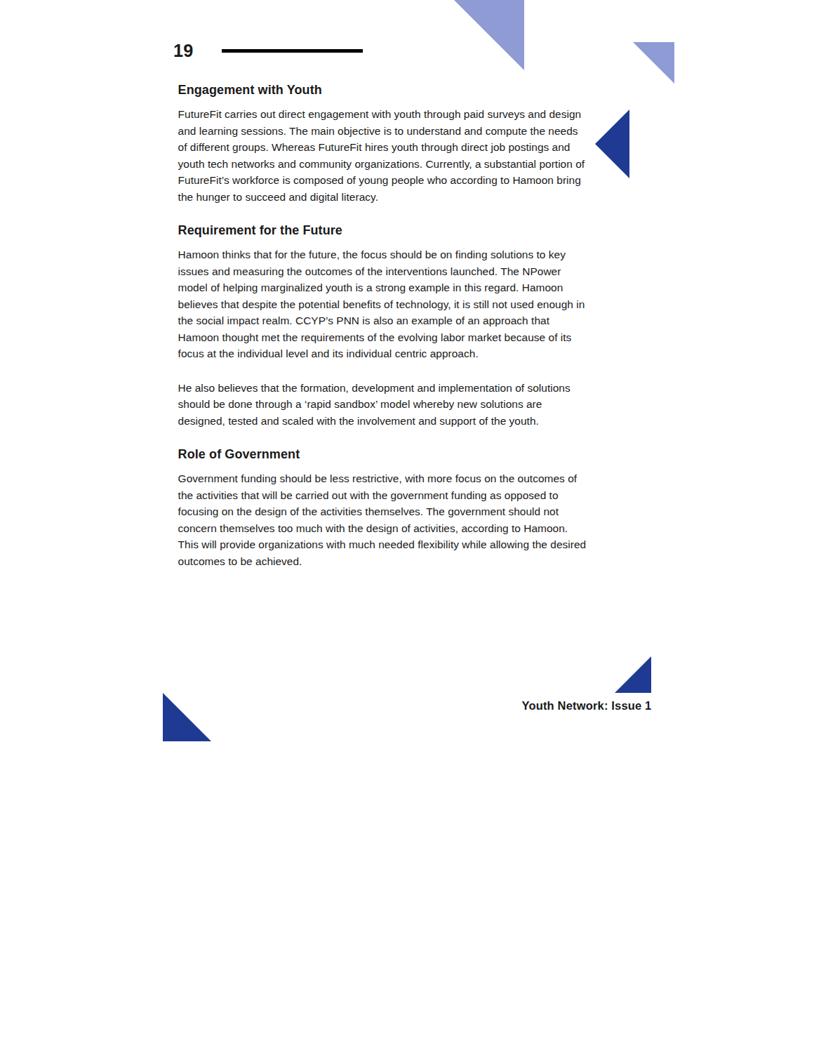19
Engagement with Youth
FutureFit carries out direct engagement with youth through paid surveys and design and learning sessions. The main objective is to understand and compute the needs of different groups. Whereas FutureFit hires youth through direct job postings and youth tech networks and community organizations. Currently, a substantial portion of FutureFit’s workforce is composed of young people who according to Hamoon bring the hunger to succeed and digital literacy.
Requirement for the Future
Hamoon thinks that for the future, the focus should be on finding solutions to key issues and measuring the outcomes of the interventions launched. The NPower model of helping marginalized youth is a strong example in this regard. Hamoon believes that despite the potential benefits of technology, it is still not used enough in the social impact realm. CCYP’s PNN is also an example of an approach that Hamoon thought met the requirements of the evolving labor market because of its focus at the individual level and its individual centric approach.
He also believes that the formation, development and implementation of solutions should be done through a ‘rapid sandbox’ model whereby new solutions are designed, tested and scaled with the involvement and support of the youth.
Role of Government
Government funding should be less restrictive, with more focus on the outcomes of the activities that will be carried out with the government funding as opposed to focusing on the design of the activities themselves. The government should not concern themselves too much with the design of activities, according to Hamoon. This will provide organizations with much needed flexibility while allowing the desired outcomes to be achieved.
Youth Network: Issue 1